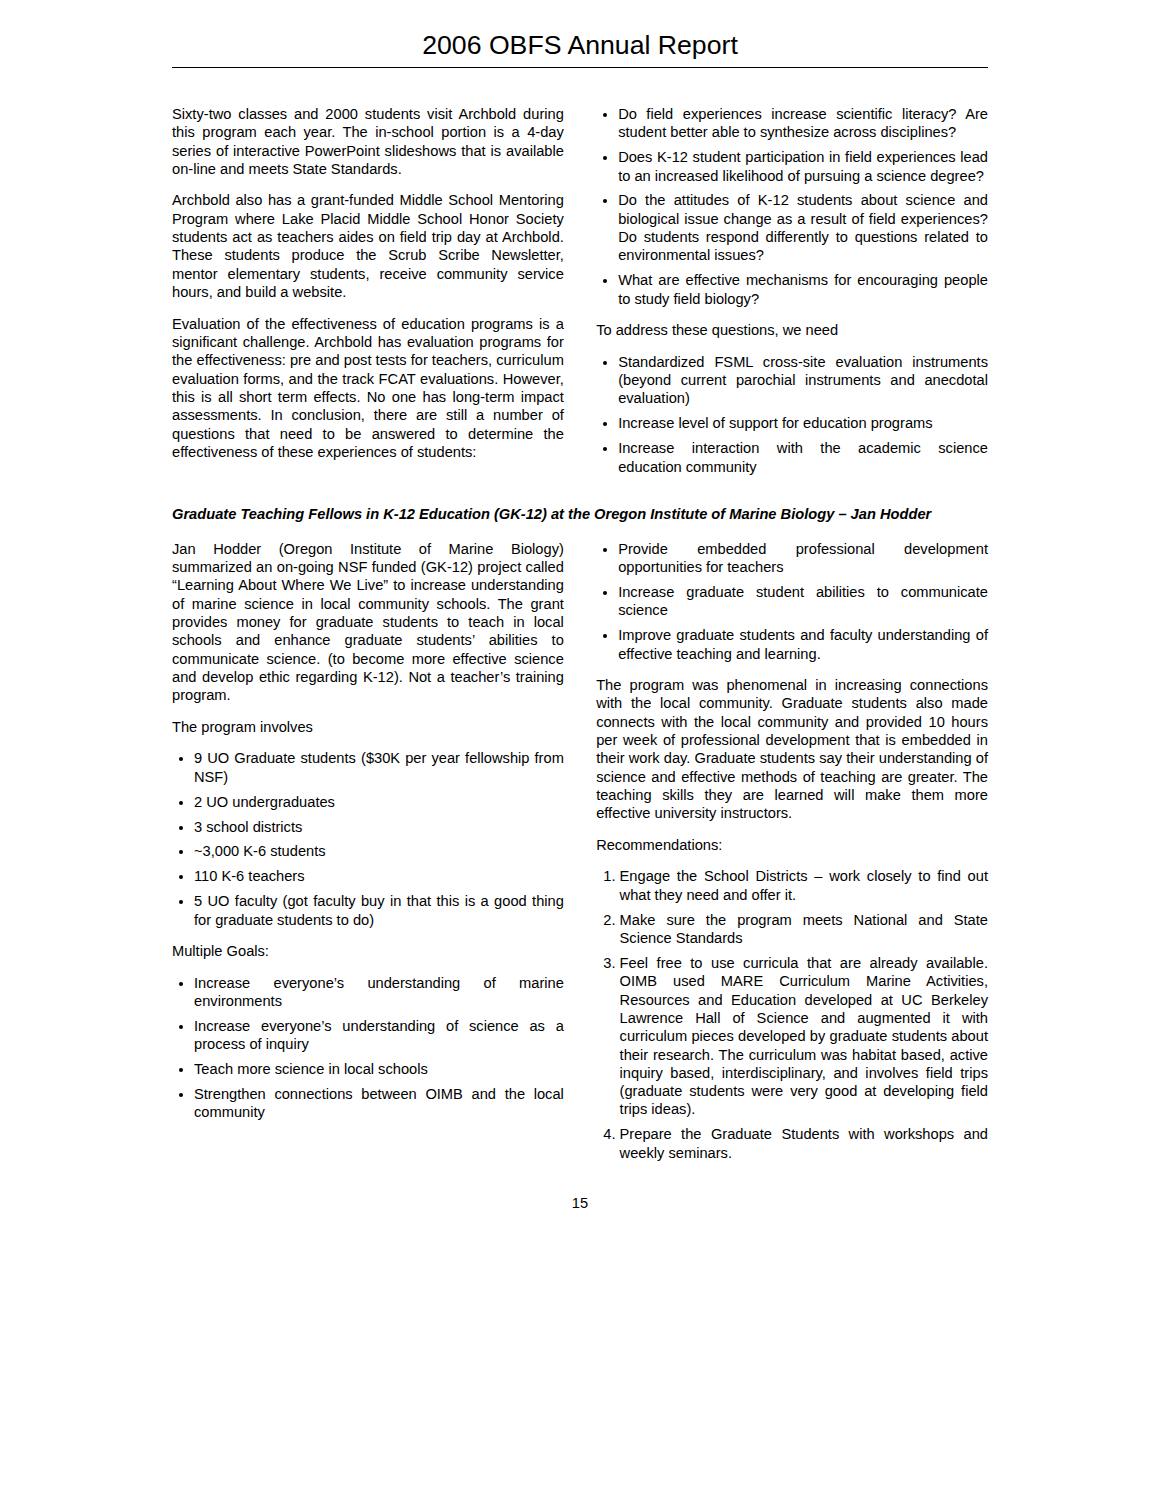2006 OBFS Annual Report
Sixty-two classes and 2000 students visit Archbold during this program each year. The in-school portion is a 4-day series of interactive PowerPoint slideshows that is available on-line and meets State Standards.
Archbold also has a grant-funded Middle School Mentoring Program where Lake Placid Middle School Honor Society students act as teachers aides on field trip day at Archbold. These students produce the Scrub Scribe Newsletter, mentor elementary students, receive community service hours, and build a website.
Evaluation of the effectiveness of education programs is a significant challenge. Archbold has evaluation programs for the effectiveness: pre and post tests for teachers, curriculum evaluation forms, and the track FCAT evaluations. However, this is all short term effects. No one has long-term impact assessments. In conclusion, there are still a number of questions that need to be answered to determine the effectiveness of these experiences of students:
Do field experiences increase scientific literacy? Are student better able to synthesize across disciplines?
Does K-12 student participation in field experiences lead to an increased likelihood of pursuing a science degree?
Do the attitudes of K-12 students about science and biological issue change as a result of field experiences? Do students respond differently to questions related to environmental issues?
What are effective mechanisms for encouraging people to study field biology?
To address these questions, we need
Standardized FSML cross-site evaluation instruments (beyond current parochial instruments and anecdotal evaluation)
Increase level of support for education programs
Increase interaction with the academic science education community
Graduate Teaching Fellows in K-12 Education (GK-12) at the Oregon Institute of Marine Biology – Jan Hodder
Jan Hodder (Oregon Institute of Marine Biology) summarized an on-going NSF funded (GK-12) project called “Learning About Where We Live” to increase understanding of marine science in local community schools. The grant provides money for graduate students to teach in local schools and enhance graduate students’ abilities to communicate science. (to become more effective science and develop ethic regarding K-12). Not a teacher’s training program.
The program involves
9 UO Graduate students ($30K per year fellowship from NSF)
2 UO undergraduates
3 school districts
~3,000 K-6 students
110 K-6 teachers
5 UO faculty (got faculty buy in that this is a good thing for graduate students to do)
Multiple Goals:
Increase everyone’s understanding of marine environments
Increase everyone’s understanding of science as a process of inquiry
Teach more science in local schools
Strengthen connections between OIMB and the local community
Provide embedded professional development opportunities for teachers
Increase graduate student abilities to communicate science
Improve graduate students and faculty understanding of effective teaching and learning.
The program was phenomenal in increasing connections with the local community. Graduate students also made connects with the local community and provided 10 hours per week of professional development that is embedded in their work day. Graduate students say their understanding of science and effective methods of teaching are greater. The teaching skills they are learned will make them more effective university instructors.
Recommendations:
Engage the School Districts – work closely to find out what they need and offer it.
Make sure the program meets National and State Science Standards
Feel free to use curricula that are already available. OIMB used MARE Curriculum Marine Activities, Resources and Education developed at UC Berkeley Lawrence Hall of Science and augmented it with curriculum pieces developed by graduate students about their research. The curriculum was habitat based, active inquiry based, interdisciplinary, and involves field trips (graduate students were very good at developing field trips ideas).
Prepare the Graduate Students with workshops and weekly seminars.
15